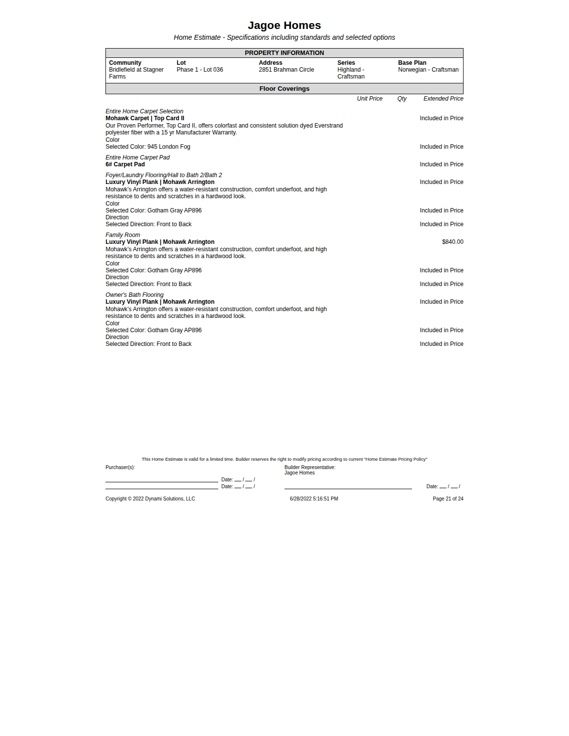Jagoe Homes
Home Estimate - Specifications including standards and selected options
PROPERTY INFORMATION
| Community Bridlefield at Stagner Farms | Lot Phase 1 - Lot 036 | Address 2851 Brahman Circle | Series Highland - Craftsman | Base Plan Norwegian - Craftsman |
Floor Coverings
| | Unit Price | Qty | Extended Price |
| Entire Home Carpet Selection | | | |
| Mohawk Carpet / Top Card II | | | Included in Price |
| Our Proven Performer, Top Card II, offers colorfast and consistent solution dyed Everstrand polyester fiber with a 15 yr Manufacturer Warranty. | | | |
| Color | | | |
| Selected Color: 945 London Fog | | | Included in Price |
| Entire Home Carpet Pad | | | |
| 6# Carpet Pad | | | Included in Price |
| Foyer/Laundry Flooring/Hall to Bath 2/Bath 2 | | | |
| Luxury Vinyl Plank / Mohawk Arrington | | | Included in Price |
| Mohawk’s Arrington offers a water-resistant construction, comfort underfoot, and high resistance to dents and scratches in a hardwood look. | | | |
| Color | | | |
| Selected Color: Gotham Gray AP896 | | | Included in Price |
| Direction | | | |
| Selected Direction: Front to Back | | | Included in Price |
| Family Room | | | |
| Luxury Vinyl Plank / Mohawk Arrington | | | $840.00 |
| Mohawk’s Arrington offers a water-resistant construction, comfort underfoot, and high resistance to dents and scratches in a hardwood look. | | | |
| Color | | | |
| Selected Color: Gotham Gray AP896 | | | Included in Price |
| Direction | | | |
| Selected Direction: Front to Back | | | Included in Price |
| Owner's Bath Flooring | | | |
| Luxury Vinyl Plank / Mohawk Arrington | | | Included in Price |
| Mohawk’s Arrington offers a water-resistant construction, comfort underfoot, and high resistance to dents and scratches in a hardwood look. | | | |
| Color | | | |
| Selected Color: Gotham Gray AP896 | | | Included in Price |
| Direction | | | |
| Selected Direction: Front to Back | | | Included in Price |
This Home Estimate is valid for a limited time. Builder reserves the right to modify pricing according to current "Home Estimate Pricing Policy"
| Purchaser(s): | Builder Representative: |
| / / Date: / / / / / Date: / / / | / Jagoe Homes / / / / Date: / / / |
Copyright © 2022 Dynami Solutions, LLC 6/28/2022 5:16:51 PM Page 21 of 24